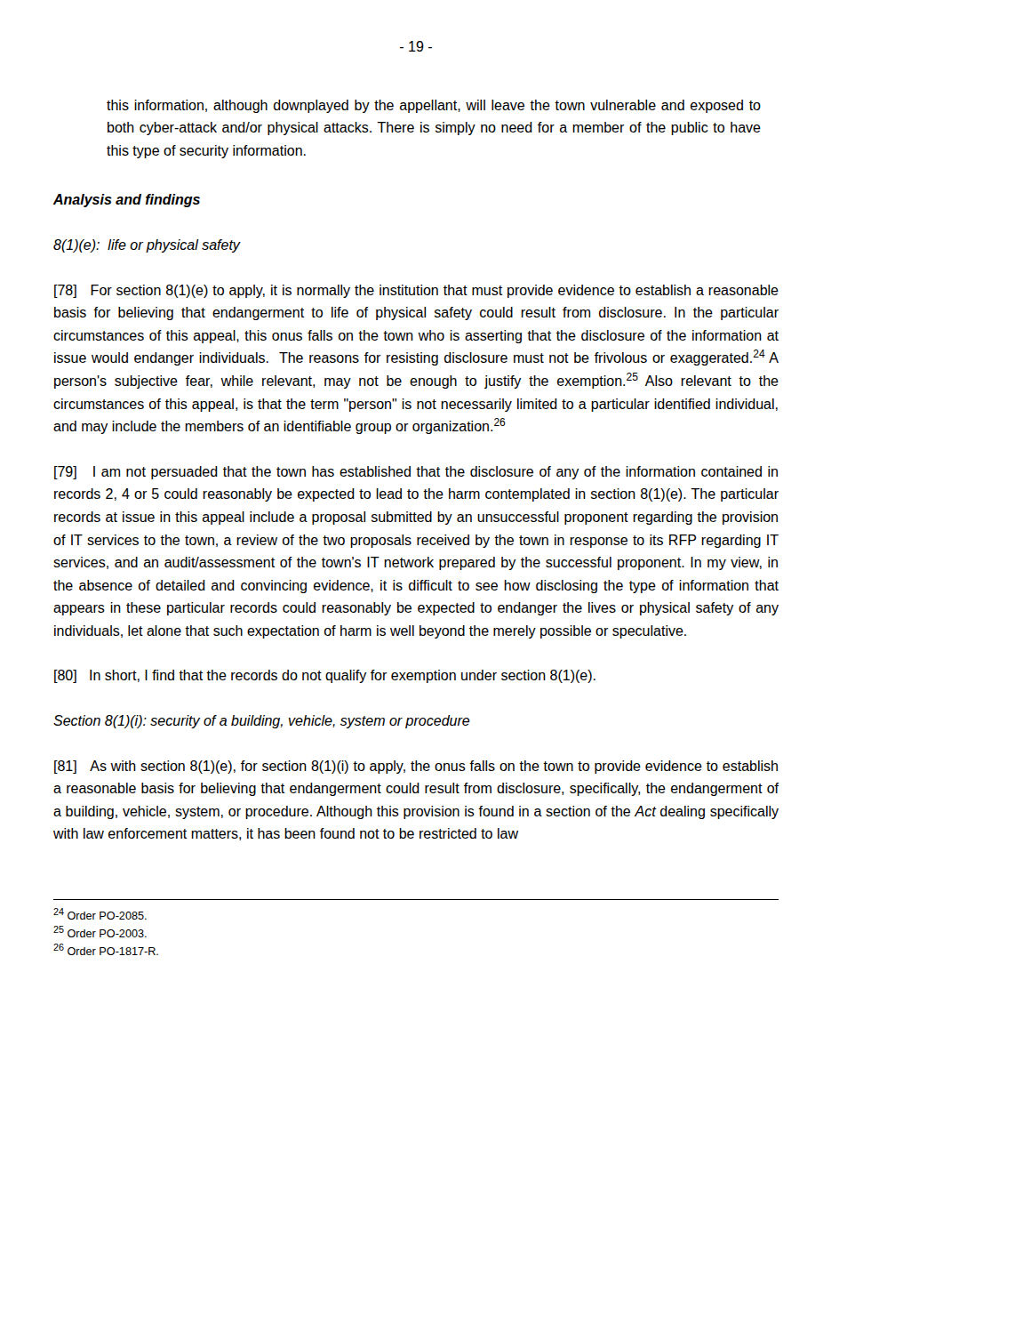- 19 -
this information, although downplayed by the appellant, will leave the town vulnerable and exposed to both cyber-attack and/or physical attacks. There is simply no need for a member of the public to have this type of security information.
Analysis and findings
8(1)(e): life or physical safety
[78] For section 8(1)(e) to apply, it is normally the institution that must provide evidence to establish a reasonable basis for believing that endangerment to life of physical safety could result from disclosure. In the particular circumstances of this appeal, this onus falls on the town who is asserting that the disclosure of the information at issue would endanger individuals. The reasons for resisting disclosure must not be frivolous or exaggerated.24 A person's subjective fear, while relevant, may not be enough to justify the exemption.25 Also relevant to the circumstances of this appeal, is that the term "person" is not necessarily limited to a particular identified individual, and may include the members of an identifiable group or organization.26
[79] I am not persuaded that the town has established that the disclosure of any of the information contained in records 2, 4 or 5 could reasonably be expected to lead to the harm contemplated in section 8(1)(e). The particular records at issue in this appeal include a proposal submitted by an unsuccessful proponent regarding the provision of IT services to the town, a review of the two proposals received by the town in response to its RFP regarding IT services, and an audit/assessment of the town's IT network prepared by the successful proponent. In my view, in the absence of detailed and convincing evidence, it is difficult to see how disclosing the type of information that appears in these particular records could reasonably be expected to endanger the lives or physical safety of any individuals, let alone that such expectation of harm is well beyond the merely possible or speculative.
[80] In short, I find that the records do not qualify for exemption under section 8(1)(e).
Section 8(1)(i): security of a building, vehicle, system or procedure
[81] As with section 8(1)(e), for section 8(1)(i) to apply, the onus falls on the town to provide evidence to establish a reasonable basis for believing that endangerment could result from disclosure, specifically, the endangerment of a building, vehicle, system, or procedure. Although this provision is found in a section of the Act dealing specifically with law enforcement matters, it has been found not to be restricted to law
24 Order PO-2085.
25 Order PO-2003.
26 Order PO-1817-R.